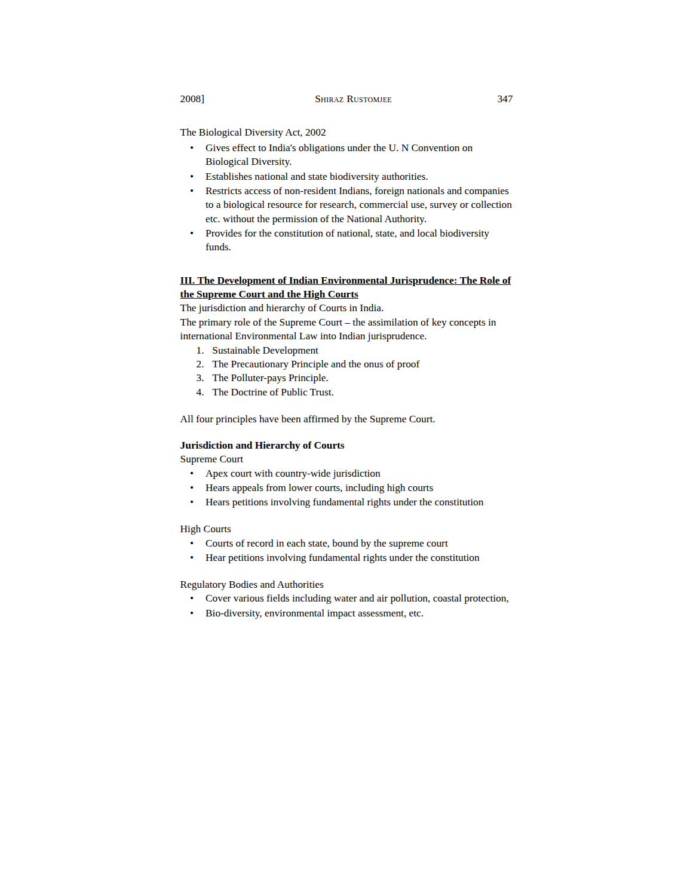2008] Shiraz Rustomjee 347
The Biological Diversity Act, 2002
Gives effect to India's obligations under the U. N Convention on Biological Diversity.
Establishes national and state biodiversity authorities.
Restricts access of non-resident Indians, foreign nationals and companies to a biological resource for research, commercial use, survey or collection etc. without the permission of the National Authority.
Provides for the constitution of national, state, and local biodiversity funds.
III. The Development of Indian Environmental Jurisprudence: The Role of the Supreme Court and the High Courts
The jurisdiction and hierarchy of Courts in India.
The primary role of the Supreme Court – the assimilation of key concepts in international Environmental Law into Indian jurisprudence.
Sustainable Development
The Precautionary Principle and the onus of proof
The Polluter-pays Principle.
The Doctrine of Public Trust.
All four principles have been affirmed by the Supreme Court.
Jurisdiction and Hierarchy of Courts
Supreme Court
Apex court with country-wide jurisdiction
Hears appeals from lower courts, including high courts
Hears petitions involving fundamental rights under the constitution
High Courts
Courts of record in each state, bound by the supreme court
Hear petitions involving fundamental rights under the constitution
Regulatory Bodies and Authorities
Cover various fields including water and air pollution, coastal protection,
Bio-diversity, environmental impact assessment, etc.